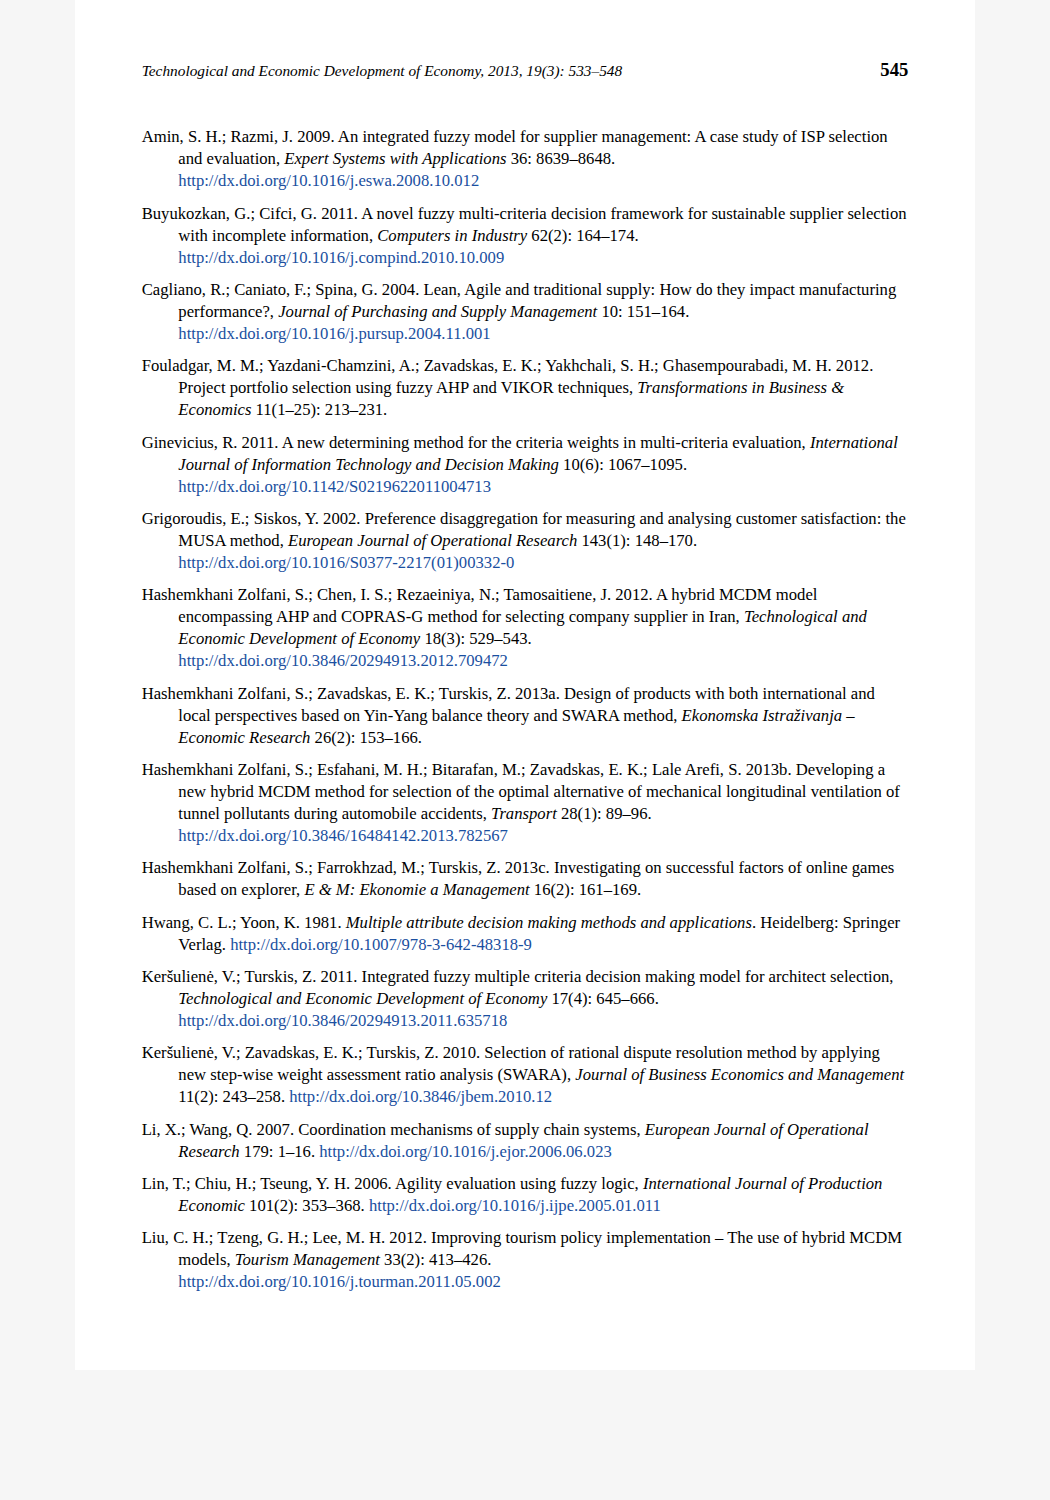Technological and Economic Development of Economy, 2013, 19(3): 533–548 545
Amin, S. H.; Razmi, J. 2009. An integrated fuzzy model for supplier management: A case study of ISP selection and evaluation, Expert Systems with Applications 36: 8639–8648.
http://dx.doi.org/10.1016/j.eswa.2008.10.012
Buyukozkan, G.; Cifci, G. 2011. A novel fuzzy multi-criteria decision framework for sustainable supplier selection with incomplete information, Computers in Industry 62(2): 164–174.
http://dx.doi.org/10.1016/j.compind.2010.10.009
Cagliano, R.; Caniato, F.; Spina, G. 2004. Lean, Agile and traditional supply: How do they impact manufacturing performance?, Journal of Purchasing and Supply Management 10: 151–164.
http://dx.doi.org/10.1016/j.pursup.2004.11.001
Fouladgar, M. M.; Yazdani-Chamzini, A.; Zavadskas, E. K.; Yakhchali, S. H.; Ghasempourabadi, M. H. 2012. Project portfolio selection using fuzzy AHP and VIKOR techniques, Transformations in Business & Economics 11(1–25): 213–231.
Ginevicius, R. 2011. A new determining method for the criteria weights in multi-criteria evaluation, International Journal of Information Technology and Decision Making 10(6): 1067–1095.
http://dx.doi.org/10.1142/S0219622011004713
Grigoroudis, E.; Siskos, Y. 2002. Preference disaggregation for measuring and analysing customer satisfaction: the MUSA method, European Journal of Operational Research 143(1): 148–170.
http://dx.doi.org/10.1016/S0377-2217(01)00332-0
Hashemkhani Zolfani, S.; Chen, I. S.; Rezaeiniya, N.; Tamosaitiene, J. 2012. A hybrid MCDM model encompassing AHP and COPRAS-G method for selecting company supplier in Iran, Technological and Economic Development of Economy 18(3): 529–543.
http://dx.doi.org/10.3846/20294913.2012.709472
Hashemkhani Zolfani, S.; Zavadskas, E. K.; Turskis, Z. 2013a. Design of products with both international and local perspectives based on Yin-Yang balance theory and SWARA method, Ekonomska Istraživanja – Economic Research 26(2): 153–166.
Hashemkhani Zolfani, S.; Esfahani, M. H.; Bitarafan, M.; Zavadskas, E. K.; Lale Arefi, S. 2013b. Developing a new hybrid MCDM method for selection of the optimal alternative of mechanical longitudinal ventilation of tunnel pollutants during automobile accidents, Transport 28(1): 89–96.
http://dx.doi.org/10.3846/16484142.2013.782567
Hashemkhani Zolfani, S.; Farrokhzad, M.; Turskis, Z. 2013c. Investigating on successful factors of online games based on explorer, E & M: Ekonomie a Management 16(2): 161–169.
Hwang, C. L.; Yoon, K. 1981. Multiple attribute decision making methods and applications. Heidelberg: Springer Verlag. http://dx.doi.org/10.1007/978-3-642-48318-9
Keršulienė, V.; Turskis, Z. 2011. Integrated fuzzy multiple criteria decision making model for architect selection, Technological and Economic Development of Economy 17(4): 645–666.
http://dx.doi.org/10.3846/20294913.2011.635718
Keršulienė, V.; Zavadskas, E. K.; Turskis, Z. 2010. Selection of rational dispute resolution method by applying new step-wise weight assessment ratio analysis (SWARA), Journal of Business Economics and Management 11(2): 243–258. http://dx.doi.org/10.3846/jbem.2010.12
Li, X.; Wang, Q. 2007. Coordination mechanisms of supply chain systems, European Journal of Operational Research 179: 1–16. http://dx.doi.org/10.1016/j.ejor.2006.06.023
Lin, T.; Chiu, H.; Tseung, Y. H. 2006. Agility evaluation using fuzzy logic, International Journal of Production Economic 101(2): 353–368. http://dx.doi.org/10.1016/j.ijpe.2005.01.011
Liu, C. H.; Tzeng, G. H.; Lee, M. H. 2012. Improving tourism policy implementation – The use of hybrid MCDM models, Tourism Management 33(2): 413–426.
http://dx.doi.org/10.1016/j.tourman.2011.05.002